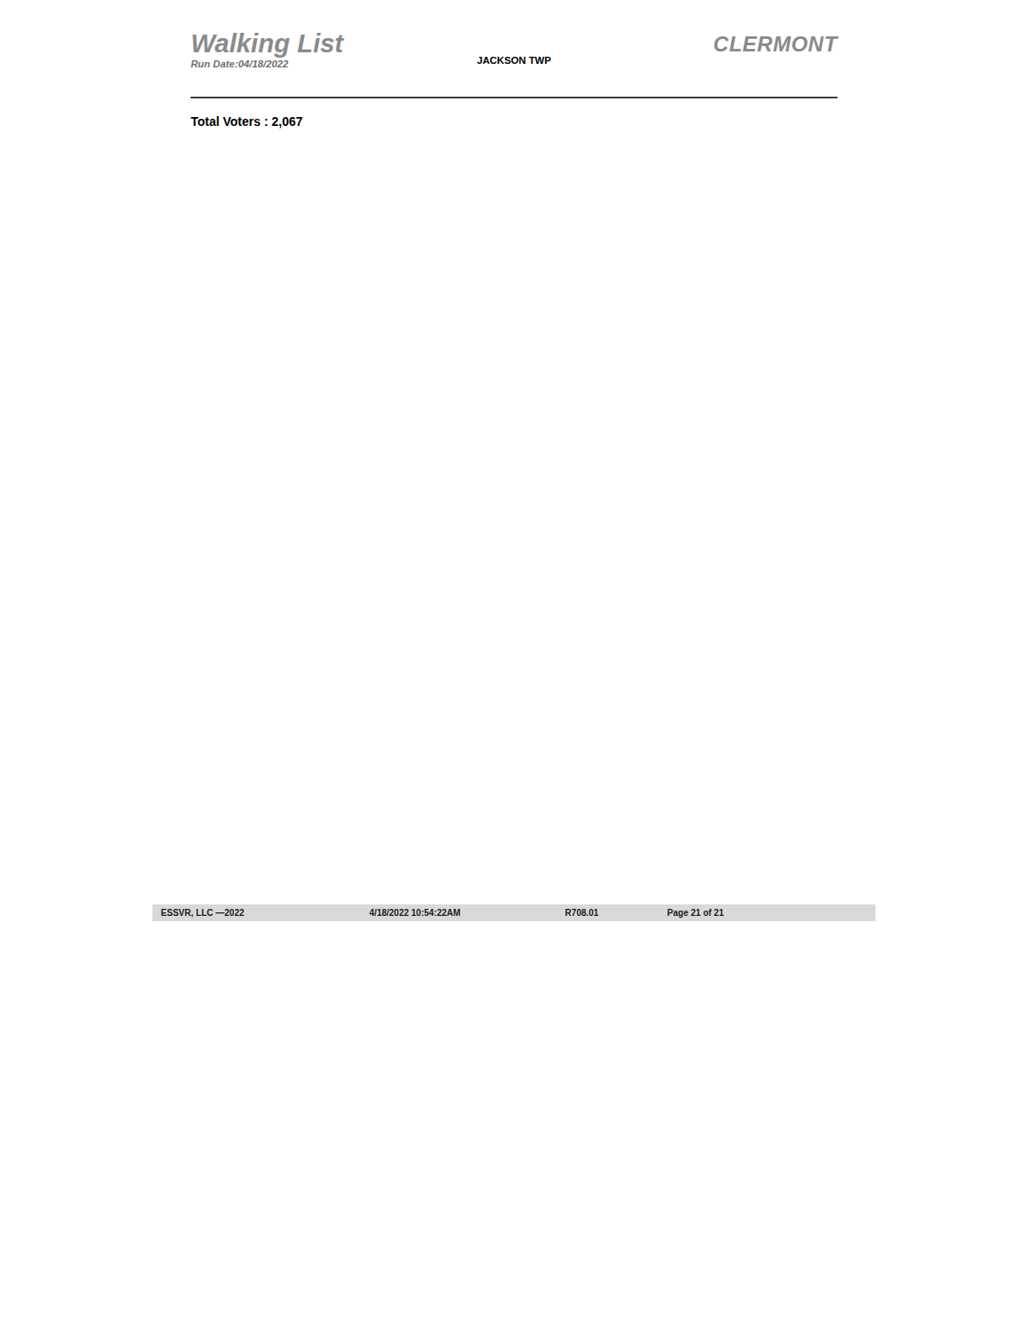CLERMONT
Walking List
Run Date:04/18/2022
JACKSON TWP
Total Voters : 2,067
ESSVR, LLC —2022 4/18/2022 10:54:22AM R708.01 Page 21 of 21